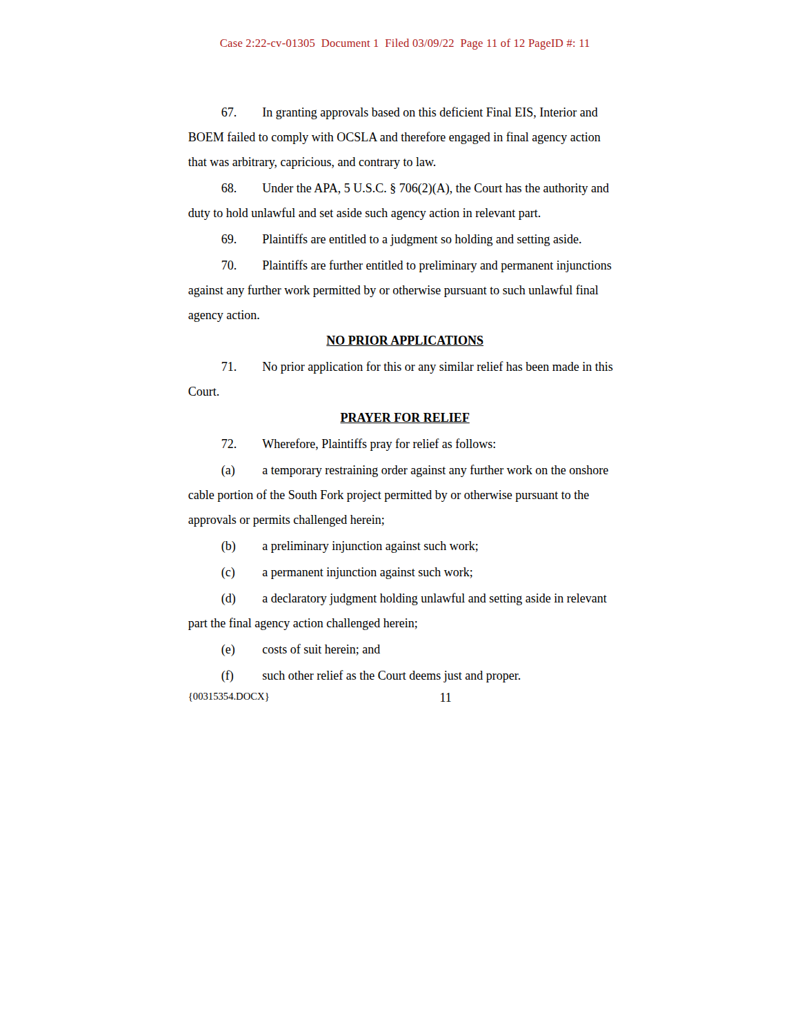Case 2:22-cv-01305 Document 1 Filed 03/09/22 Page 11 of 12 PageID #: 11
67. In granting approvals based on this deficient Final EIS, Interior and BOEM failed to comply with OCSLA and therefore engaged in final agency action that was arbitrary, capricious, and contrary to law.
68. Under the APA, 5 U.S.C. § 706(2)(A), the Court has the authority and duty to hold unlawful and set aside such agency action in relevant part.
69. Plaintiffs are entitled to a judgment so holding and setting aside.
70. Plaintiffs are further entitled to preliminary and permanent injunctions against any further work permitted by or otherwise pursuant to such unlawful final agency action.
NO PRIOR APPLICATIONS
71. No prior application for this or any similar relief has been made in this Court.
PRAYER FOR RELIEF
72. Wherefore, Plaintiffs pray for relief as follows:
(a) a temporary restraining order against any further work on the onshore cable portion of the South Fork project permitted by or otherwise pursuant to the approvals or permits challenged herein;
(b) a preliminary injunction against such work;
(c) a permanent injunction against such work;
(d) a declaratory judgment holding unlawful and setting aside in relevant part the final agency action challenged herein;
(e) costs of suit herein; and
(f) such other relief as the Court deems just and proper.
{00315354.DOCX}
11